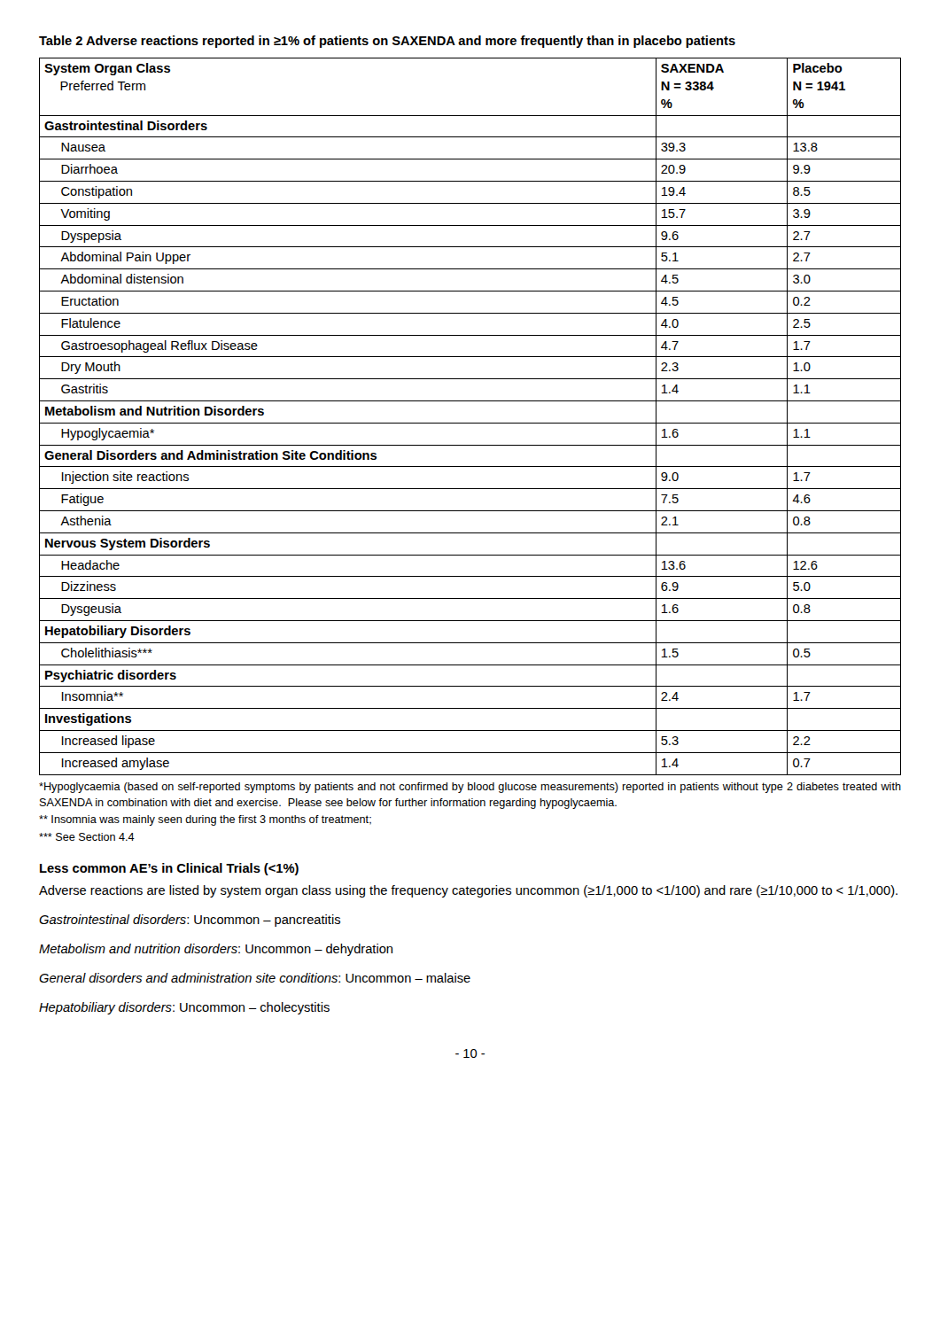Table 2 Adverse reactions reported in ≥1% of patients on SAXENDA and more frequently than in placebo patients
| System Organ Class Preferred Term | SAXENDA N = 3384 % | Placebo N = 1941 % |
| Gastrointestinal Disorders | | |
| Nausea | 39.3 | 13.8 |
| Diarrhoea | 20.9 | 9.9 |
| Constipation | 19.4 | 8.5 |
| Vomiting | 15.7 | 3.9 |
| Dyspepsia | 9.6 | 2.7 |
| Abdominal Pain Upper | 5.1 | 2.7 |
| Abdominal distension | 4.5 | 3.0 |
| Eructation | 4.5 | 0.2 |
| Flatulence | 4.0 | 2.5 |
| Gastroesophageal Reflux Disease | 4.7 | 1.7 |
| Dry Mouth | 2.3 | 1.0 |
| Gastritis | 1.4 | 1.1 |
| Metabolism and Nutrition Disorders | | |
| Hypoglycaemia* | 1.6 | 1.1 |
| General Disorders and Administration Site Conditions | | |
| Injection site reactions | 9.0 | 1.7 |
| Fatigue | 7.5 | 4.6 |
| Asthenia | 2.1 | 0.8 |
| Nervous System Disorders | | |
| Headache | 13.6 | 12.6 |
| Dizziness | 6.9 | 5.0 |
| Dysgeusia | 1.6 | 0.8 |
| Hepatobiliary Disorders | | |
| Cholelithiasis*** | 1.5 | 0.5 |
| Psychiatric disorders | | |
| Insomnia** | 2.4 | 1.7 |
| Investigations | | |
| Increased lipase | 5.3 | 2.2 |
| Increased amylase | 1.4 | 0.7 |
*Hypoglycaemia (based on self-reported symptoms by patients and not confirmed by blood glucose measurements) reported in patients without type 2 diabetes treated with SAXENDA in combination with diet and exercise. Please see below for further information regarding hypoglycaemia.
** Insomnia was mainly seen during the first 3 months of treatment;
*** See Section 4.4
Less common AE’s in Clinical Trials (<1%)
Adverse reactions are listed by system organ class using the frequency categories uncommon (≥1/1,000 to <1/100) and rare (≥1/10,000 to < 1/1,000).
Gastrointestinal disorders: Uncommon – pancreatitis
Metabolism and nutrition disorders: Uncommon – dehydration
General disorders and administration site conditions: Uncommon – malaise
Hepatobiliary disorders: Uncommon – cholecystitis
- 10 -